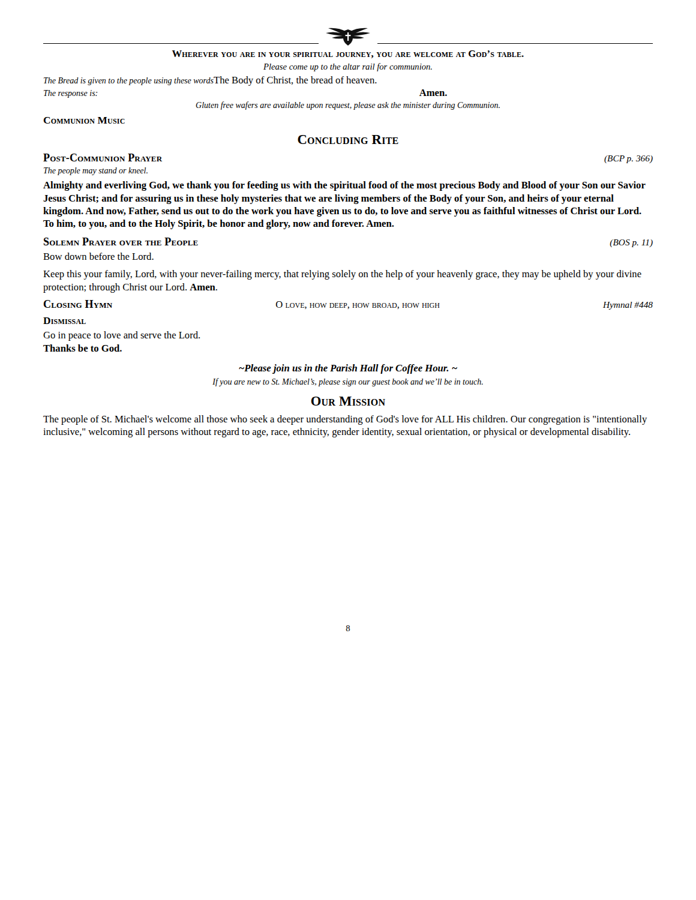Wherever you are in your spiritual journey, you are welcome at God’s table.
Please come up to the altar rail for communion.
| The Bread is given to the people using these words | The Body of Christ, the bread of heaven. |
| The response is: | Amen. |
Gluten free wafers are available upon request, please ask the minister during Communion.
Communion Music
Concluding Rite
Post-Communion Prayer (BCP p. 366)
The people may stand or kneel.
Almighty and everliving God, we thank you for feeding us with the spiritual food of the most precious Body and Blood of your Son our Savior Jesus Christ; and for assuring us in these holy mysteries that we are living members of the Body of your Son, and heirs of your eternal kingdom. And now, Father, send us out to do the work you have given us to do, to love and serve you as faithful witnesses of Christ our Lord. To him, to you, and to the Holy Spirit, be honor and glory, now and forever. Amen.
Solemn Prayer over the People (BOS p. 11)
Bow down before the Lord.
Keep this your family, Lord, with your never-failing mercy, that relying solely on the help of your heavenly grace, they may be upheld by your divine protection; through Christ our Lord. Amen.
Closing Hymn O love, how deep, how broad, how high Hymnal #448
Dismissal
Go in peace to love and serve the Lord.
Thanks be to God.
~Please join us in the Parish Hall for Coffee Hour. ~
If you are new to St. Michael’s, please sign our guest book and we’ll be in touch.
Our Mission
The people of St. Michael's welcome all those who seek a deeper understanding of God's love for ALL His children. Our congregation is "intentionally inclusive," welcoming all persons without regard to age, race, ethnicity, gender identity, sexual orientation, or physical or developmental disability.
8